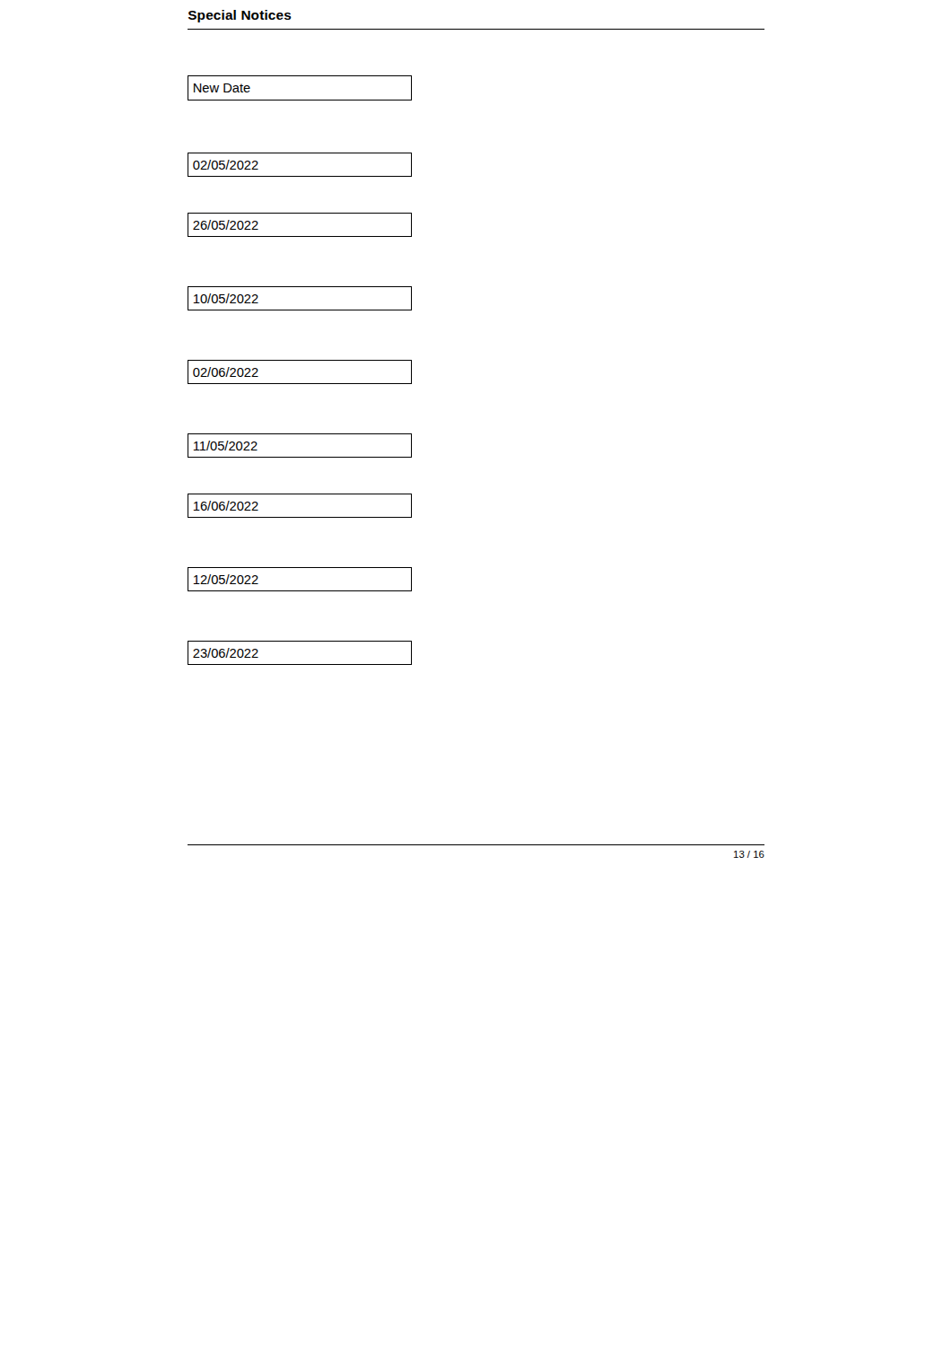Special Notices
New Date
02/05/2022
26/05/2022
10/05/2022
02/06/2022
11/05/2022
16/06/2022
12/05/2022
23/06/2022
13 / 16